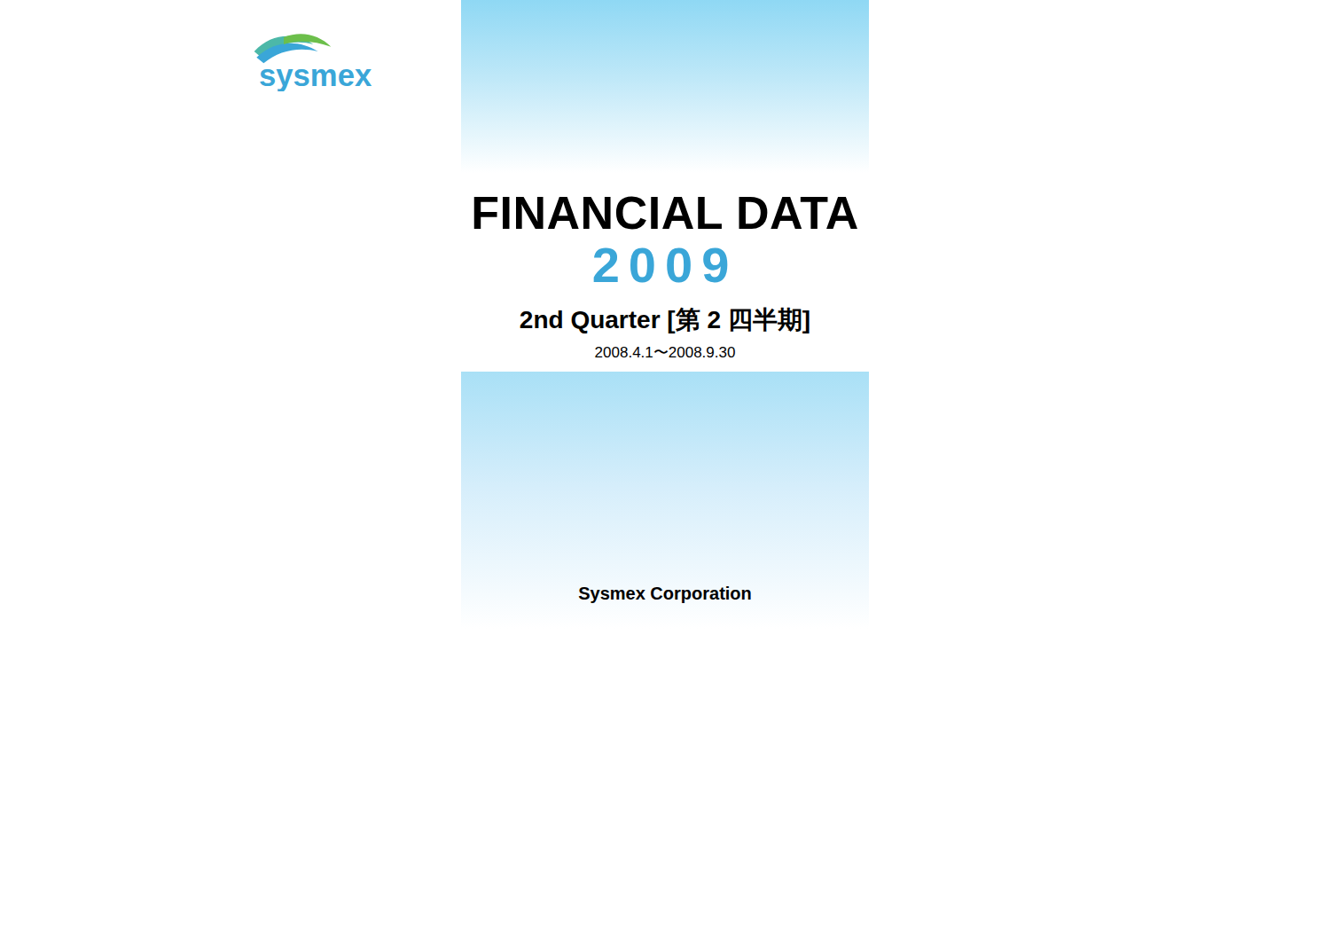sysmex sysmex
FINANCIAL DATA2009
2nd Quarter [第 2 四半期]
2008.4.1〜2008.9.30
Sysmex Corporation